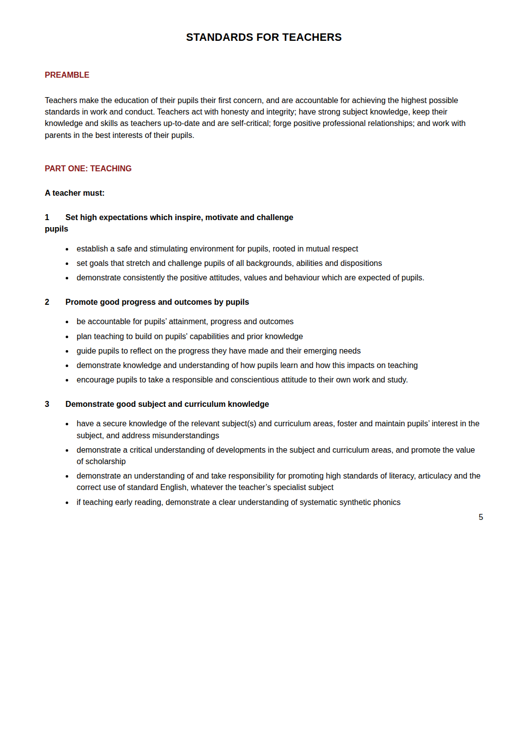STANDARDS FOR TEACHERS
PREAMBLE
Teachers make the education of their pupils their first concern, and are accountable for achieving the highest possible standards in work and conduct. Teachers act with honesty and integrity; have strong subject knowledge, keep their knowledge and skills as teachers up-to-date and are self-critical; forge positive professional relationships; and work with parents in the best interests of their pupils.
PART ONE: TEACHING
A teacher must:
1 Set high expectations which inspire, motivate and challenge
pupils
establish a safe and stimulating environment for pupils, rooted in mutual respect
set goals that stretch and challenge pupils of all backgrounds, abilities and dispositions
demonstrate consistently the positive attitudes, values and behaviour which are expected of pupils.
2 Promote good progress and outcomes by pupils
be accountable for pupils’ attainment, progress and outcomes
plan teaching to build on pupils' capabilities and prior knowledge
guide pupils to reflect on the progress they have made and their emerging needs
demonstrate knowledge and understanding of how pupils learn and how this impacts on teaching
encourage pupils to take a responsible and conscientious attitude to their own work and study.
3 Demonstrate good subject and curriculum knowledge
have a secure knowledge of the relevant subject(s) and curriculum areas, foster and maintain pupils’ interest in the subject, and address misunderstandings
demonstrate a critical understanding of developments in the subject and curriculum areas, and promote the value of scholarship
demonstrate an understanding of and take responsibility for promoting high standards of literacy, articulacy and the correct use of standard English, whatever the teacher’s specialist subject
if teaching early reading, demonstrate a clear understanding of systematic synthetic phonics
5